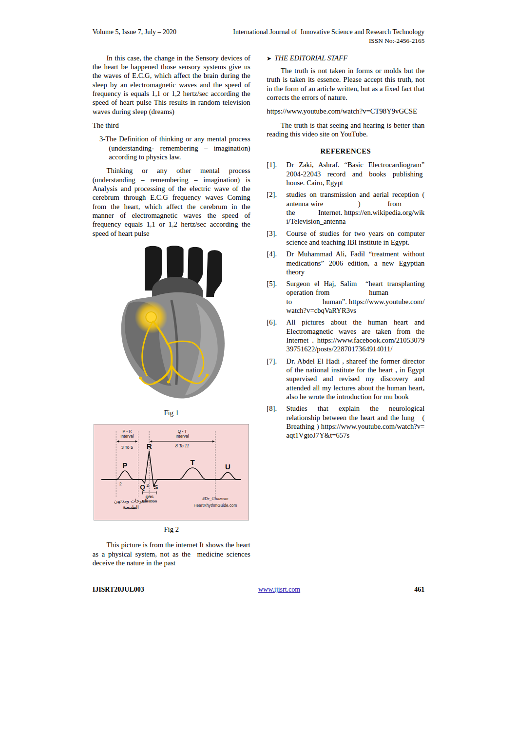Volume 5, Issue 7, July – 2020
International Journal of Innovative Science and Research Technology
ISSN No:-2456-2165
In this case, the change in the Sensory devices of the heart be happened those sensory systems give us the waves of E.C.G, which affect the brain during the sleep by an electromagnetic waves and the speed of frequency is equals 1,1 or 1,2 hertz/sec according the speed of heart pulse This results in random television waves during sleep (dreams)
The third
3-The Definition of thinking or any mental process (understanding- remembering – imagination) according to physics law.
Thinking or any other mental process (understanding – remembering – imagination) is Analysis and processing of the electric wave of the cerebrum through E.C.G frequency waves Coming from the heart, which affect the cerebrum in the manner of electromagnetic waves the speed of frequency equals 1,1 or 1,2 hertz/sec according the speed of heart pulse
Fig 1
P - R Interval Q - T Interval 3 To 5 8 To 11 P R Q S T U 2 2 QRS Duration الموجات ومدتهن الطبيعية #Dr_Ghazwan HeartRhythmGuide.com
Fig 2
This picture is from the internet It shows the heart as a physical system, not as the medicine sciences deceive the nature in the past
THE EDITORIAL STAFF
The truth is not taken in forms or molds but the truth is taken its essence. Please accept this truth, not in the form of an article written, but as a fixed fact that corrects the errors of nature.
https://www.youtube.com/watch?v=CT98Y9vGCSE
The truth is that seeing and hearing is better than reading this video site on YouTube.
REFERENCES
Dr Zaki, Ashraf. “Basic Electrocardiogram” 2004-22043 record and books publishing house. Cairo, Egypt
studies on transmission and aerial reception ( antenna wire ) from the Internet. https://en.wikipedia.org/wiki/Television_antenna
Course of studies for two years on computer science and teaching IBI institute in Egypt.
Dr Muhammad Ali, Fadil “treatment without medications” 2006 edition, a new Egyptian theory
Surgeon el Haj, Salim “heart transplanting operation from human to human”. https://www.youtube.com/watch?v=cbqVaRYR3vs
All pictures about the human heart and Electromagnetic waves are taken from the Internet . https://www.facebook.com/2105307939751622/posts/2287017364914011/
Dr. Abdel El Hadi , shareef the former director of the national institute for the heart , in Egypt supervised and revised my discovery and attended all my lectures about the human heart, also he wrote the introduction for mu book
Studies that explain the neurological relationship between the heart and the lung ( Breathing ) https://www.youtube.com/watch?v=aqt1VgtoJ7Y&t=657s
IJISRT20JUL003
www.ijisrt.com
461